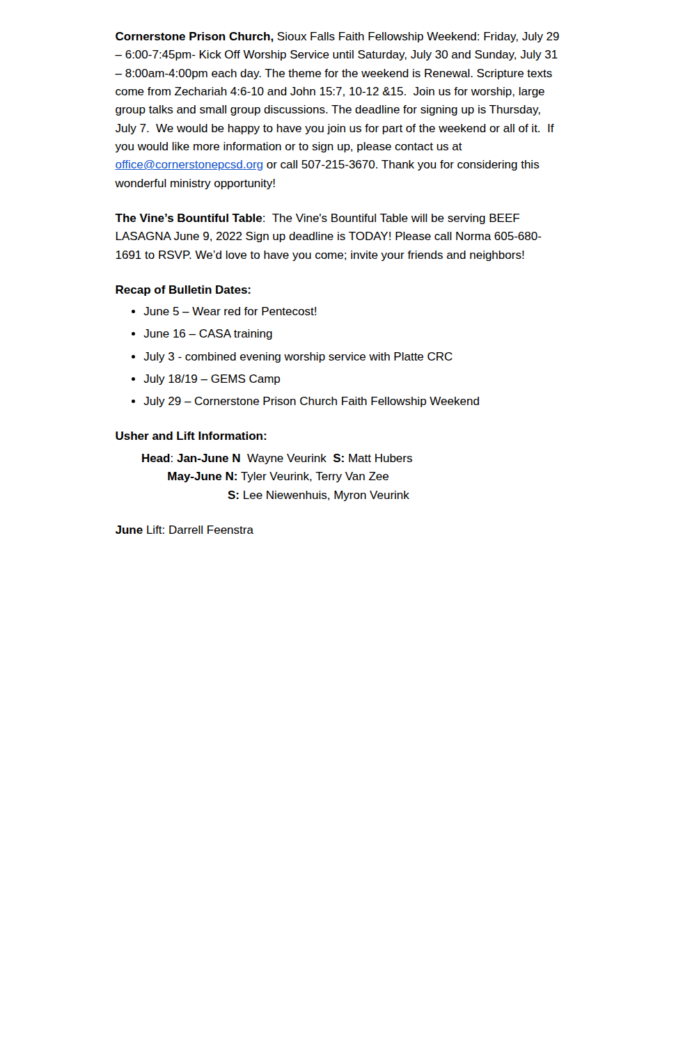Cornerstone Prison Church, Sioux Falls Faith Fellowship Weekend: Friday, July 29 – 6:00-7:45pm- Kick Off Worship Service until Saturday, July 30 and Sunday, July 31 – 8:00am-4:00pm each day. The theme for the weekend is Renewal. Scripture texts come from Zechariah 4:6-10 and John 15:7, 10-12 &15. Join us for worship, large group talks and small group discussions. The deadline for signing up is Thursday, July 7. We would be happy to have you join us for part of the weekend or all of it. If you would like more information or to sign up, please contact us at office@cornerstonepcsd.org or call 507-215-3670. Thank you for considering this wonderful ministry opportunity!
The Vine’s Bountiful Table: The Vine's Bountiful Table will be serving BEEF LASAGNA June 9, 2022 Sign up deadline is TODAY! Please call Norma 605-680-1691 to RSVP. We’d love to have you come; invite your friends and neighbors!
Recap of Bulletin Dates:
June 5 – Wear red for Pentecost!
June 16 – CASA training
July 3 - combined evening worship service with Platte CRC
July 18/19 – GEMS Camp
July 29 – Cornerstone Prison Church Faith Fellowship Weekend
Usher and Lift Information:
Head: Jan-June N Wayne Veurink S: Matt Hubers
May-June N: Tyler Veurink, Terry Van Zee
S: Lee Niewenhuis, Myron Veurink
June Lift: Darrell Feenstra